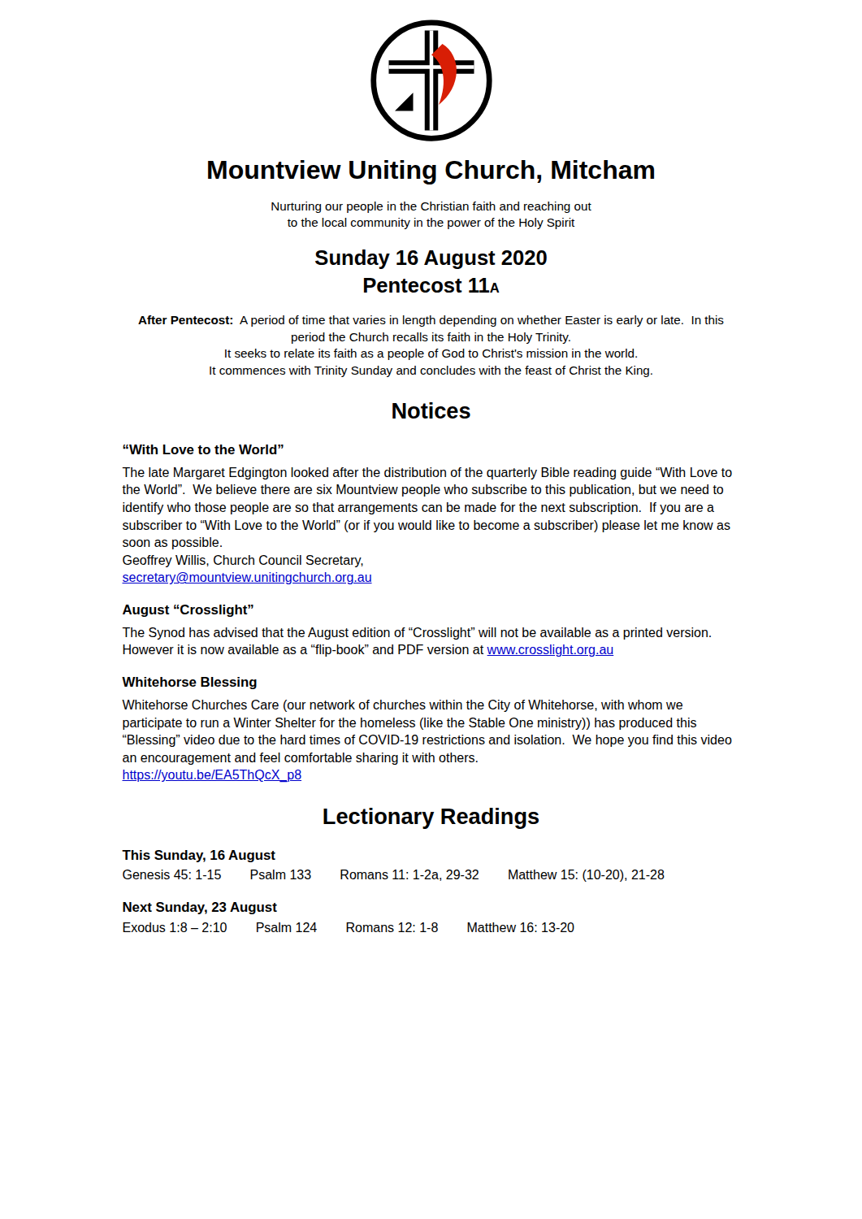Mountview Uniting Church, Mitcham
Nurturing our people in the Christian faith and reaching out
to the local community in the power of the Holy Spirit
Sunday 16 August 2020
Pentecost 11A
After Pentecost: A period of time that varies in length depending on whether Easter is early or late. In this period the Church recalls its faith in the Holy Trinity.
It seeks to relate its faith as a people of God to Christ's mission in the world.
It commences with Trinity Sunday and concludes with the feast of Christ the King.
Notices
“With Love to the World”
The late Margaret Edgington looked after the distribution of the quarterly Bible reading guide “With Love to the World”. We believe there are six Mountview people who subscribe to this publication, but we need to identify who those people are so that arrangements can be made for the next subscription. If you are a subscriber to “With Love to the World” (or if you would like to become a subscriber) please let me know as soon as possible.
Geoffrey Willis, Church Council Secretary,
secretary@mountview.unitingchurch.org.au
August “Crosslight”
The Synod has advised that the August edition of “Crosslight” will not be available as a printed version. However it is now available as a “flip-book” and PDF version at www.crosslight.org.au
Whitehorse Blessing
Whitehorse Churches Care (our network of churches within the City of Whitehorse, with whom we participate to run a Winter Shelter for the homeless (like the Stable One ministry)) has produced this “Blessing” video due to the hard times of COVID-19 restrictions and isolation. We hope you find this video an encouragement and feel comfortable sharing it with others.
https://youtu.be/EA5ThQcX_p8
Lectionary Readings
This Sunday, 16 August
Genesis 45: 1-15 Psalm 133 Romans 11: 1-2a, 29-32 Matthew 15: (10-20), 21-28
Next Sunday, 23 August
Exodus 1:8 – 2:10 Psalm 124 Romans 12: 1-8 Matthew 16: 13-20